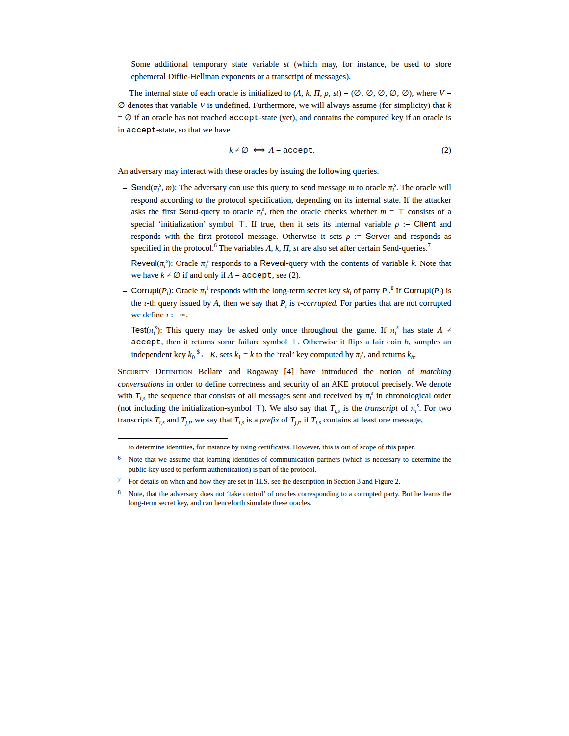Some additional temporary state variable st (which may, for instance, be used to store ephemeral Diffie-Hellman exponents or a transcript of messages).
The internal state of each oracle is initialized to (Λ, k, Π, ρ, st) = (∅, ∅, ∅, ∅, ∅), where V = ∅ denotes that variable V is undefined. Furthermore, we will always assume (for simplicity) that k = ∅ if an oracle has not reached accept-state (yet), and contains the computed key if an oracle is in accept-state, so that we have
k ≠ ∅ ⟺ Λ = accept.
(2)
An adversary may interact with these oracles by issuing the following queries.
Send(πis, m): The adversary can use this query to send message m to oracle πis. The oracle will respond according to the protocol specification, depending on its internal state. If the attacker asks the first Send-query to oracle πis, then the oracle checks whether m = ⊤ consists of a special ‘initialization’ symbol ⊤. If true, then it sets its internal variable ρ := Client and responds with the first protocol message. Otherwise it sets ρ := Server and responds as specified in the protocol.6 The variables Λ, k, Π, st are also set after certain Send-queries.7
Reveal(πis): Oracle πis responds to a Reveal-query with the contents of variable k. Note that we have k ≠ ∅ if and only if Λ = accept, see (2).
Corrupt(Pi): Oracle πi1 responds with the long-term secret key ski of party Pi.8 If Corrupt(Pi) is the τ-th query issued by A, then we say that Pi is τ-corrupted. For parties that are not corrupted we define τ := ∞.
Test(πis): This query may be asked only once throughout the game. If πis has state Λ ≠ accept, then it returns some failure symbol ⊥. Otherwise it flips a fair coin b, samples an independent key k0 $← K, sets k1 = k to the ‘real’ key computed by πis, and returns kb.
Security Definition Bellare and Rogaway [4] have introduced the notion of matching conversations in order to define correctness and security of an AKE protocol precisely. We denote with Ti,s the sequence that consists of all messages sent and received by πis in chronological order (not including the initialization-symbol ⊤). We also say that Ti,s is the transcript of πis. For two transcripts Ti,s and Tj,t, we say that Ti,s is a prefix of Tj,t, if Ti,s contains at least one message,
to determine identities, for instance by using certificates. However, this is out of scope of this paper.
6 Note that we assume that learning identities of communication partners (which is necessary to determine the public-key used to perform authentication) is part of the protocol.
7 For details on when and how they are set in TLS, see the description in Section 3 and Figure 2.
8 Note, that the adversary does not ‘take control’ of oracles corresponding to a corrupted party. But he learns the long-term secret key, and can henceforth simulate these oracles.